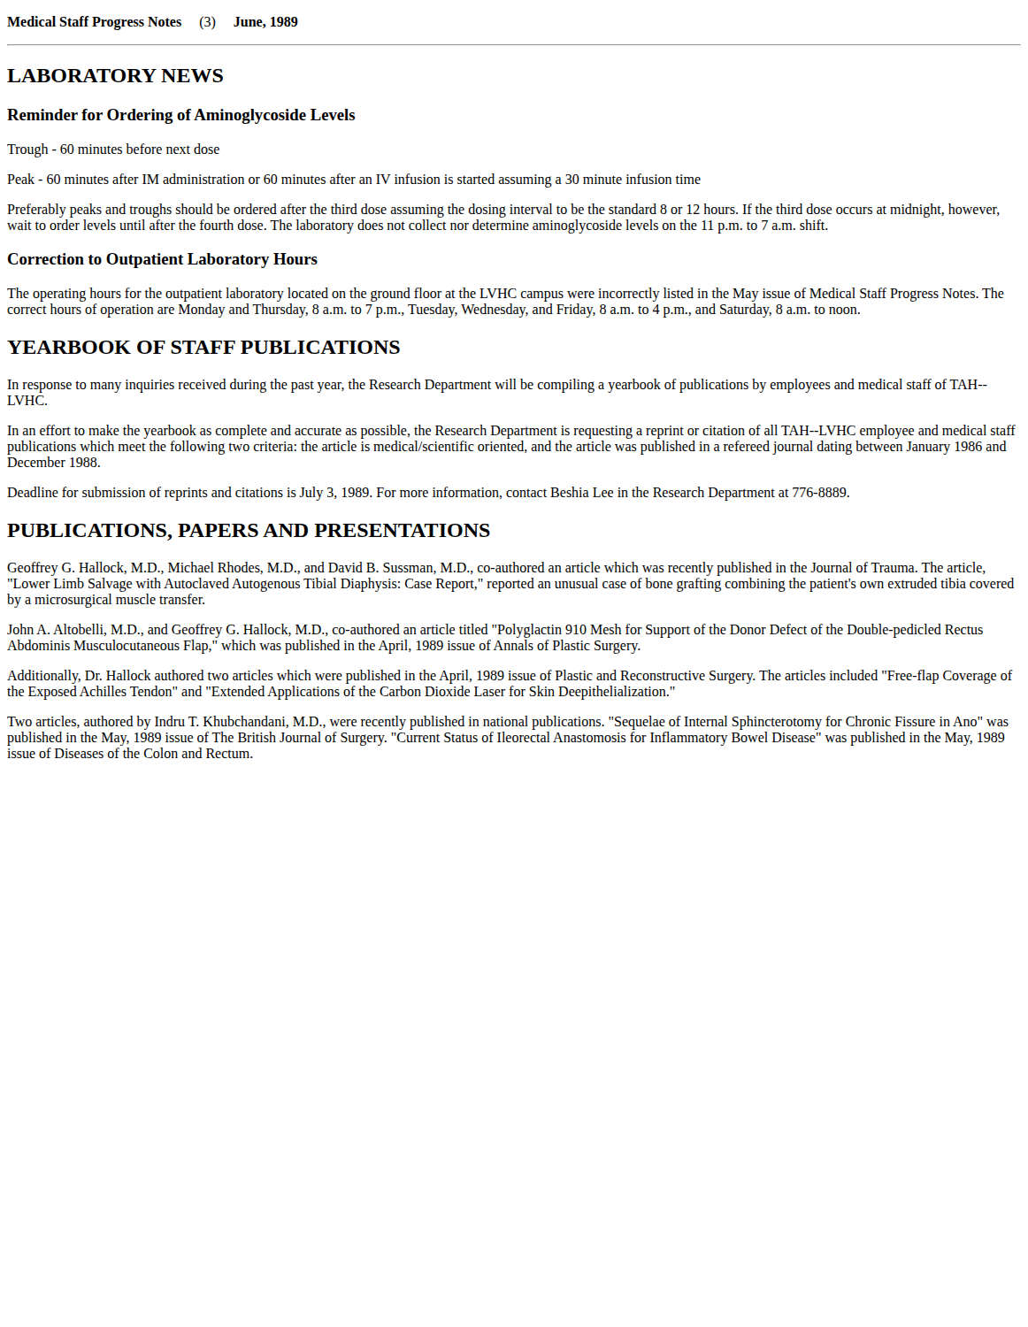Medical Staff Progress Notes (3) June, 1989
LABORATORY NEWS
Reminder for Ordering of Aminoglycoside Levels
Trough - 60 minutes before next dose
Peak - 60 minutes after IM administration or 60 minutes after an IV infusion is started assuming a 30 minute infusion time
Preferably peaks and troughs should be ordered after the third dose assuming the dosing interval to be the standard 8 or 12 hours. If the third dose occurs at midnight, however, wait to order levels until after the fourth dose. The laboratory does not collect nor determine aminoglycoside levels on the 11 p.m. to 7 a.m. shift.
Correction to Outpatient Laboratory Hours
The operating hours for the outpatient laboratory located on the ground floor at the LVHC campus were incorrectly listed in the May issue of Medical Staff Progress Notes. The correct hours of operation are Monday and Thursday, 8 a.m. to 7 p.m., Tuesday, Wednesday, and Friday, 8 a.m. to 4 p.m., and Saturday, 8 a.m. to noon.
YEARBOOK OF STAFF PUBLICATIONS
In response to many inquiries received during the past year, the Research Department will be compiling a yearbook of publications by employees and medical staff of TAH--LVHC.
In an effort to make the yearbook as complete and accurate as possible, the Research Department is requesting a reprint or citation of all TAH--LVHC employee and medical staff publications which meet the following two criteria: the article is medical/scientific oriented, and the article was published in a refereed journal dating between January 1986 and December 1988.
Deadline for submission of reprints and citations is July 3, 1989. For more information, contact Beshia Lee in the Research Department at 776-8889.
PUBLICATIONS, PAPERS AND PRESENTATIONS
Geoffrey G. Hallock, M.D., Michael Rhodes, M.D., and David B. Sussman, M.D., co-authored an article which was recently published in the Journal of Trauma. The article, "Lower Limb Salvage with Autoclaved Autogenous Tibial Diaphysis: Case Report," reported an unusual case of bone grafting combining the patient's own extruded tibia covered by a microsurgical muscle transfer.
John A. Altobelli, M.D., and Geoffrey G. Hallock, M.D., co-authored an article titled "Polyglactin 910 Mesh for Support of the Donor Defect of the Double-pedicled Rectus Abdominis Musculocutaneous Flap," which was published in the April, 1989 issue of Annals of Plastic Surgery.
Additionally, Dr. Hallock authored two articles which were published in the April, 1989 issue of Plastic and Reconstructive Surgery. The articles included "Free-flap Coverage of the Exposed Achilles Tendon" and "Extended Applications of the Carbon Dioxide Laser for Skin Deepithelialization."
Two articles, authored by Indru T. Khubchandani, M.D., were recently published in national publications. "Sequelae of Internal Sphincterotomy for Chronic Fissure in Ano" was published in the May, 1989 issue of The British Journal of Surgery. "Current Status of Ileorectal Anastomosis for Inflammatory Bowel Disease" was published in the May, 1989 issue of Diseases of the Colon and Rectum.